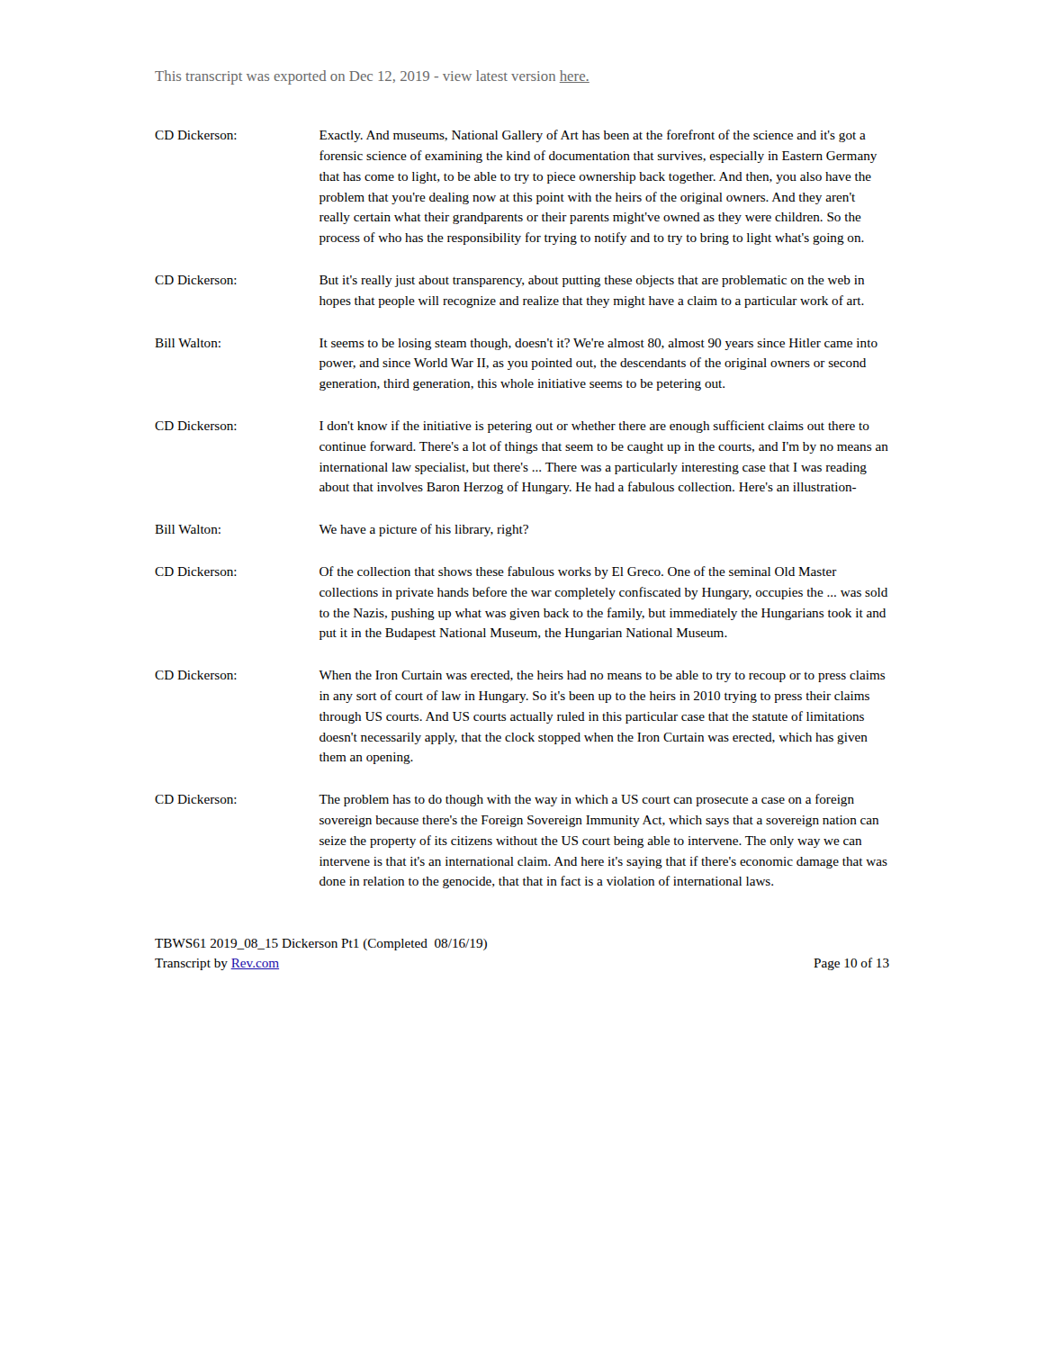This transcript was exported on Dec 12, 2019 - view latest version here.
CD Dickerson:
Exactly. And museums, National Gallery of Art has been at the forefront of the science and it's got a forensic science of examining the kind of documentation that survives, especially in Eastern Germany that has come to light, to be able to try to piece ownership back together. And then, you also have the problem that you're dealing now at this point with the heirs of the original owners. And they aren't really certain what their grandparents or their parents might've owned as they were children. So the process of who has the responsibility for trying to notify and to try to bring to light what's going on.
CD Dickerson:
But it's really just about transparency, about putting these objects that are problematic on the web in hopes that people will recognize and realize that they might have a claim to a particular work of art.
Bill Walton:
It seems to be losing steam though, doesn't it? We're almost 80, almost 90 years since Hitler came into power, and since World War II, as you pointed out, the descendants of the original owners or second generation, third generation, this whole initiative seems to be petering out.
CD Dickerson:
I don't know if the initiative is petering out or whether there are enough sufficient claims out there to continue forward. There's a lot of things that seem to be caught up in the courts, and I'm by no means an international law specialist, but there's ... There was a particularly interesting case that I was reading about that involves Baron Herzog of Hungary. He had a fabulous collection. Here's an illustration-
Bill Walton:
We have a picture of his library, right?
CD Dickerson:
Of the collection that shows these fabulous works by El Greco. One of the seminal Old Master collections in private hands before the war completely confiscated by Hungary, occupies the ... was sold to the Nazis, pushing up what was given back to the family, but immediately the Hungarians took it and put it in the Budapest National Museum, the Hungarian National Museum.
CD Dickerson:
When the Iron Curtain was erected, the heirs had no means to be able to try to recoup or to press claims in any sort of court of law in Hungary. So it's been up to the heirs in 2010 trying to press their claims through US courts. And US courts actually ruled in this particular case that the statute of limitations doesn't necessarily apply, that the clock stopped when the Iron Curtain was erected, which has given them an opening.
CD Dickerson:
The problem has to do though with the way in which a US court can prosecute a case on a foreign sovereign because there's the Foreign Sovereign Immunity Act, which says that a sovereign nation can seize the property of its citizens without the US court being able to intervene. The only way we can intervene is that it's an international claim. And here it's saying that if there's economic damage that was done in relation to the genocide, that that in fact is a violation of international laws.
TBWS61 2019_08_15 Dickerson Pt1 (Completed 08/16/19)
Transcript by Rev.com
Page 10 of 13